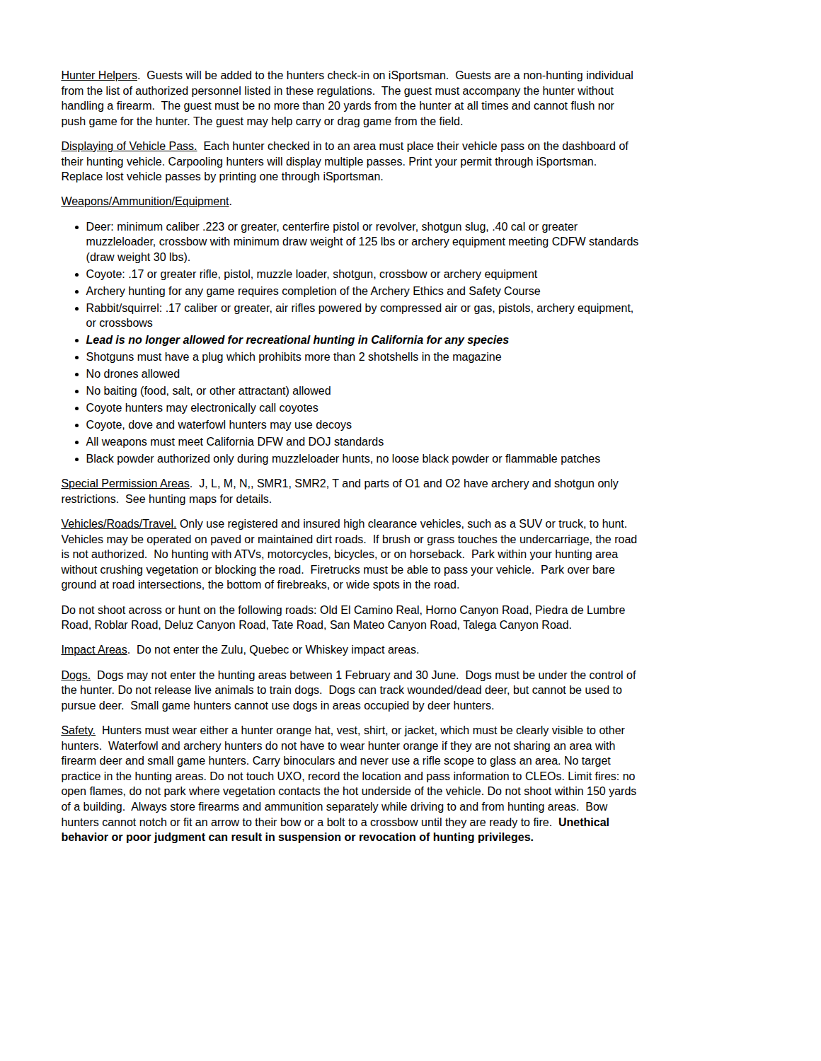Hunter Helpers. Guests will be added to the hunters check-in on iSportsman. Guests are a non-hunting individual from the list of authorized personnel listed in these regulations. The guest must accompany the hunter without handling a firearm. The guest must be no more than 20 yards from the hunter at all times and cannot flush nor push game for the hunter. The guest may help carry or drag game from the field.
Displaying of Vehicle Pass. Each hunter checked in to an area must place their vehicle pass on the dashboard of their hunting vehicle. Carpooling hunters will display multiple passes. Print your permit through iSportsman. Replace lost vehicle passes by printing one through iSportsman.
Weapons/Ammunition/Equipment.
Deer: minimum caliber .223 or greater, centerfire pistol or revolver, shotgun slug, .40 cal or greater muzzleloader, crossbow with minimum draw weight of 125 lbs or archery equipment meeting CDFW standards (draw weight 30 lbs).
Coyote: .17 or greater rifle, pistol, muzzle loader, shotgun, crossbow or archery equipment
Archery hunting for any game requires completion of the Archery Ethics and Safety Course
Rabbit/squirrel: .17 caliber or greater, air rifles powered by compressed air or gas, pistols, archery equipment, or crossbows
Lead is no longer allowed for recreational hunting in California for any species
Shotguns must have a plug which prohibits more than 2 shotshells in the magazine
No drones allowed
No baiting (food, salt, or other attractant) allowed
Coyote hunters may electronically call coyotes
Coyote, dove and waterfowl hunters may use decoys
All weapons must meet California DFW and DOJ standards
Black powder authorized only during muzzleloader hunts, no loose black powder or flammable patches
Special Permission Areas. J, L, M, N,, SMR1, SMR2, T and parts of O1 and O2 have archery and shotgun only restrictions. See hunting maps for details.
Vehicles/Roads/Travel. Only use registered and insured high clearance vehicles, such as a SUV or truck, to hunt. Vehicles may be operated on paved or maintained dirt roads. If brush or grass touches the undercarriage, the road is not authorized. No hunting with ATVs, motorcycles, bicycles, or on horseback. Park within your hunting area without crushing vegetation or blocking the road. Firetrucks must be able to pass your vehicle. Park over bare ground at road intersections, the bottom of firebreaks, or wide spots in the road.
Do not shoot across or hunt on the following roads: Old El Camino Real, Horno Canyon Road, Piedra de Lumbre Road, Roblar Road, Deluz Canyon Road, Tate Road, San Mateo Canyon Road, Talega Canyon Road.
Impact Areas. Do not enter the Zulu, Quebec or Whiskey impact areas.
Dogs. Dogs may not enter the hunting areas between 1 February and 30 June. Dogs must be under the control of the hunter. Do not release live animals to train dogs. Dogs can track wounded/dead deer, but cannot be used to pursue deer. Small game hunters cannot use dogs in areas occupied by deer hunters.
Safety. Hunters must wear either a hunter orange hat, vest, shirt, or jacket, which must be clearly visible to other hunters. Waterfowl and archery hunters do not have to wear hunter orange if they are not sharing an area with firearm deer and small game hunters. Carry binoculars and never use a rifle scope to glass an area. No target practice in the hunting areas. Do not touch UXO, record the location and pass information to CLEOs. Limit fires: no open flames, do not park where vegetation contacts the hot underside of the vehicle. Do not shoot within 150 yards of a building. Always store firearms and ammunition separately while driving to and from hunting areas. Bow hunters cannot notch or fit an arrow to their bow or a bolt to a crossbow until they are ready to fire. Unethical behavior or poor judgment can result in suspension or revocation of hunting privileges.